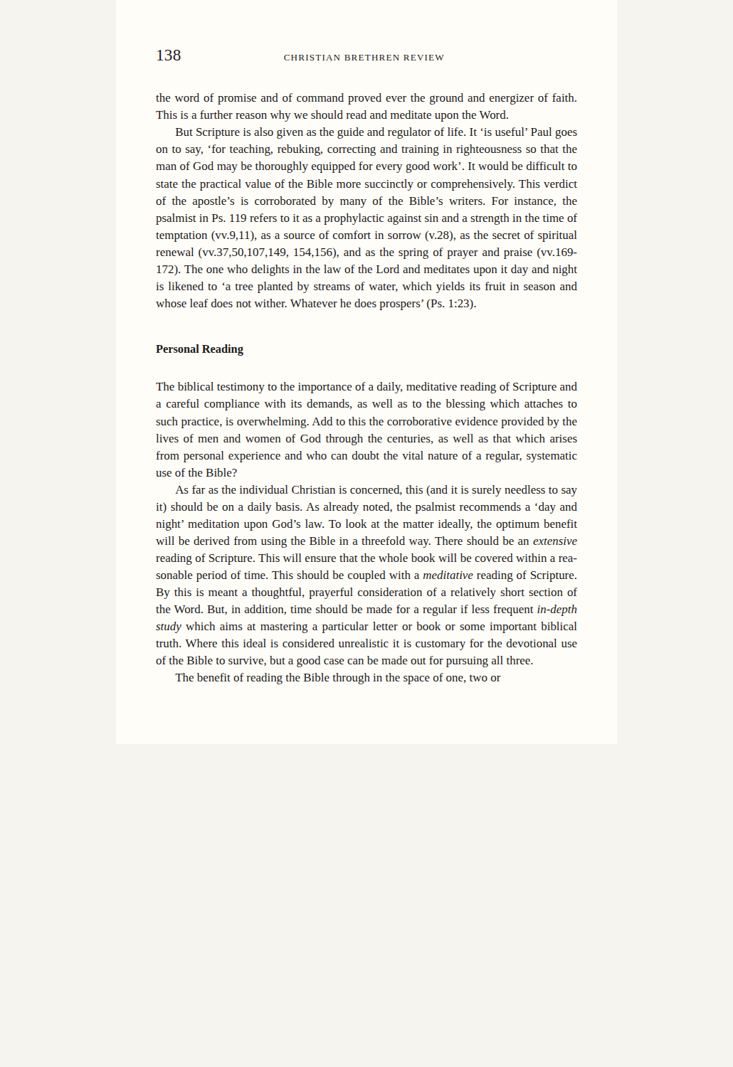138 Christian Brethren Review
the word of promise and of command proved ever the ground and energizer of faith. This is a further reason why we should read and meditate upon the Word.
But Scripture is also given as the guide and regulator of life. It ‘is useful’ Paul goes on to say, ‘for teaching, rebuking, correcting and training in righteousness so that the man of God may be thoroughly equipped for every good work’. It would be difficult to state the practical value of the Bible more succinctly or comprehensively. This verdict of the apostle’s is corroborated by many of the Bible’s writers. For instance, the psalmist in Ps. 119 refers to it as a prophylactic against sin and a strength in the time of temptation (vv.9,11), as a source of comfort in sorrow (v.28), as the secret of spiritual renewal (vv.37,50,107,149, 154,156), and as the spring of prayer and praise (vv.169-172). The one who delights in the law of the Lord and meditates upon it day and night is likened to ‘a tree planted by streams of water, which yields its fruit in season and whose leaf does not wither. Whatever he does prospers’ (Ps. 1:23).
Personal Reading
The biblical testimony to the importance of a daily, meditative reading of Scripture and a careful compliance with its demands, as well as to the blessing which attaches to such practice, is overwhelming. Add to this the corroborative evidence provided by the lives of men and women of God through the centuries, as well as that which arises from personal experience and who can doubt the vital nature of a regular, systematic use of the Bible?
As far as the individual Christian is concerned, this (and it is surely needless to say it) should be on a daily basis. As already noted, the psalmist recommends a ‘day and night’ meditation upon God’s law. To look at the matter ideally, the optimum benefit will be derived from using the Bible in a threefold way. There should be an extensive reading of Scripture. This will ensure that the whole book will be covered within a reasonable period of time. This should be coupled with a meditative reading of Scripture. By this is meant a thoughtful, prayerful consideration of a relatively short section of the Word. But, in addition, time should be made for a regular if less frequent in-depth study which aims at mastering a particular letter or book or some important biblical truth. Where this ideal is considered unrealistic it is customary for the devotional use of the Bible to survive, but a good case can be made out for pursuing all three.
The benefit of reading the Bible through in the space of one, two or